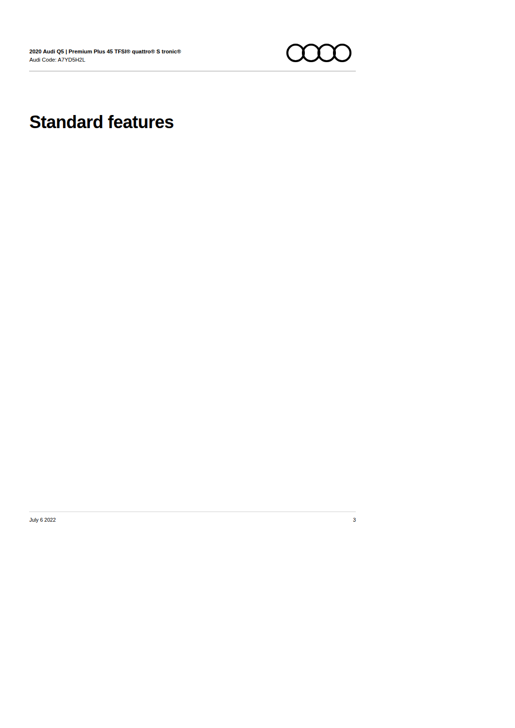2020 Audi Q5 | Premium Plus 45 TFSI® quattro® S tronic®
Audi Code: A7YD5H2L
Standard features
July 6 2022
3